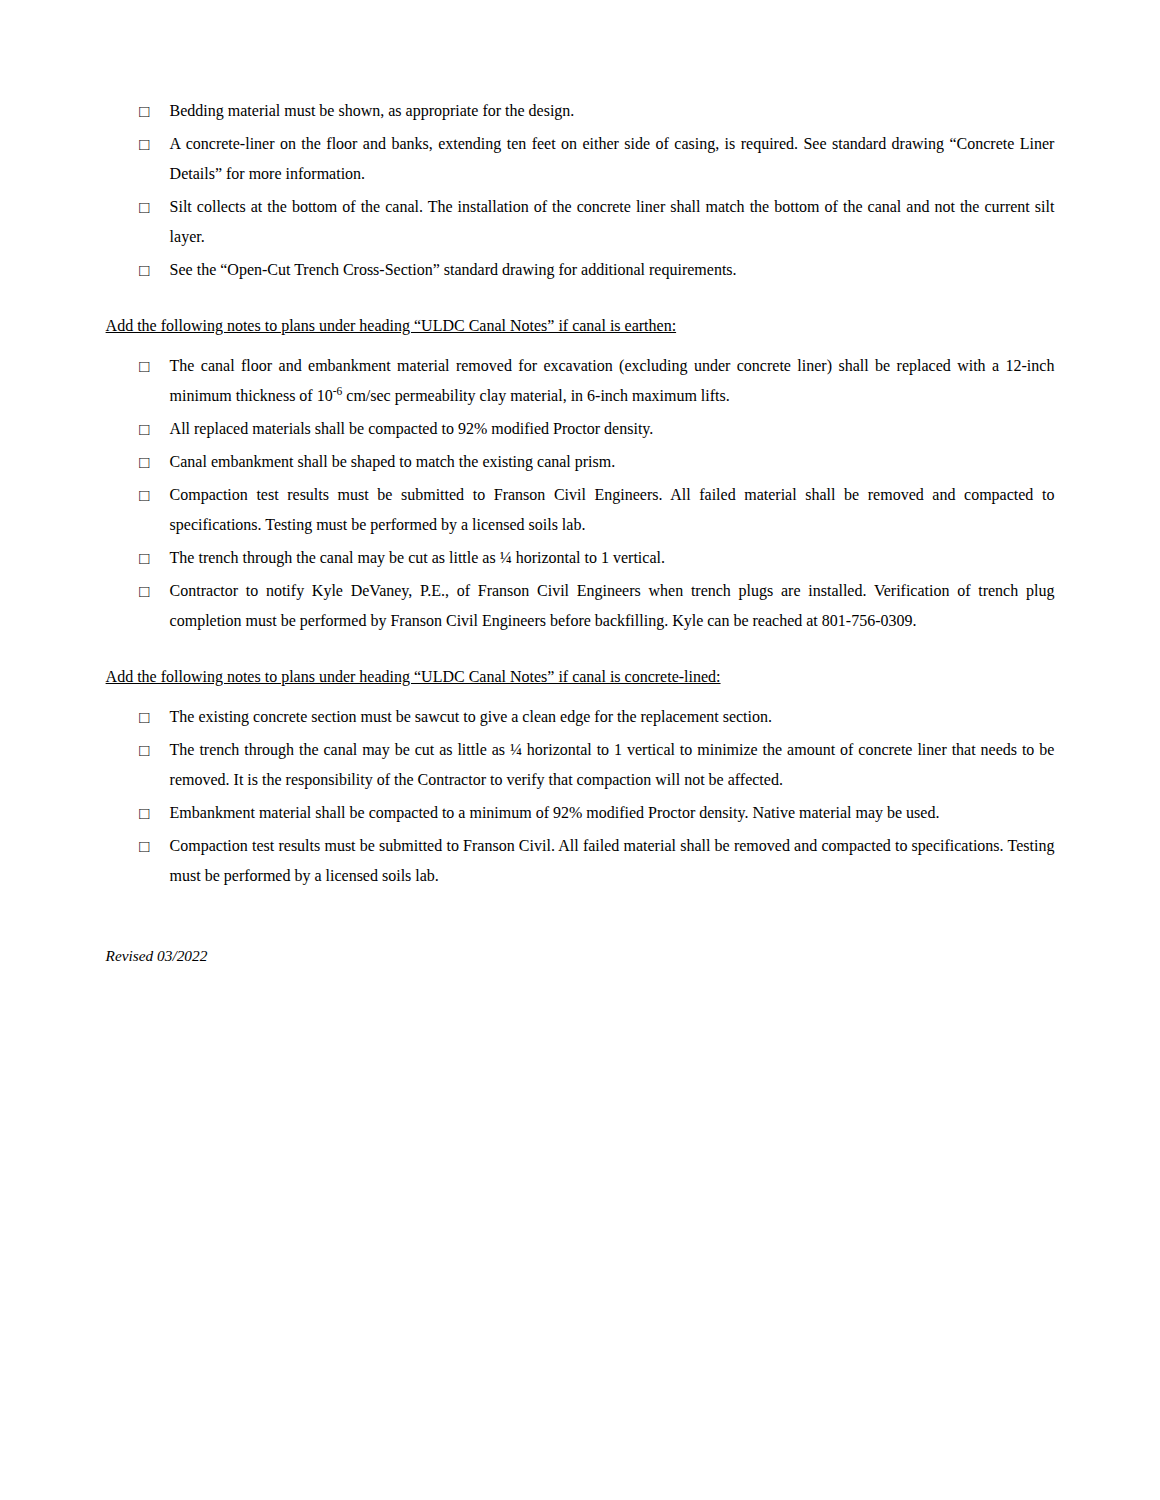Bedding material must be shown, as appropriate for the design.
A concrete-liner on the floor and banks, extending ten feet on either side of casing, is required. See standard drawing “Concrete Liner Details” for more information.
Silt collects at the bottom of the canal. The installation of the concrete liner shall match the bottom of the canal and not the current silt layer.
See the “Open-Cut Trench Cross-Section” standard drawing for additional requirements.
Add the following notes to plans under heading “ULDC Canal Notes” if canal is earthen:
The canal floor and embankment material removed for excavation (excluding under concrete liner) shall be replaced with a 12-inch minimum thickness of 10-6 cm/sec permeability clay material, in 6-inch maximum lifts.
All replaced materials shall be compacted to 92% modified Proctor density.
Canal embankment shall be shaped to match the existing canal prism.
Compaction test results must be submitted to Franson Civil Engineers. All failed material shall be removed and compacted to specifications. Testing must be performed by a licensed soils lab.
The trench through the canal may be cut as little as ¼ horizontal to 1 vertical.
Contractor to notify Kyle DeVaney, P.E., of Franson Civil Engineers when trench plugs are installed. Verification of trench plug completion must be performed by Franson Civil Engineers before backfilling. Kyle can be reached at 801-756-0309.
Add the following notes to plans under heading “ULDC Canal Notes” if canal is concrete-lined:
The existing concrete section must be sawcut to give a clean edge for the replacement section.
The trench through the canal may be cut as little as ¼ horizontal to 1 vertical to minimize the amount of concrete liner that needs to be removed. It is the responsibility of the Contractor to verify that compaction will not be affected.
Embankment material shall be compacted to a minimum of 92% modified Proctor density. Native material may be used.
Compaction test results must be submitted to Franson Civil. All failed material shall be removed and compacted to specifications. Testing must be performed by a licensed soils lab.
Revised 03/2022